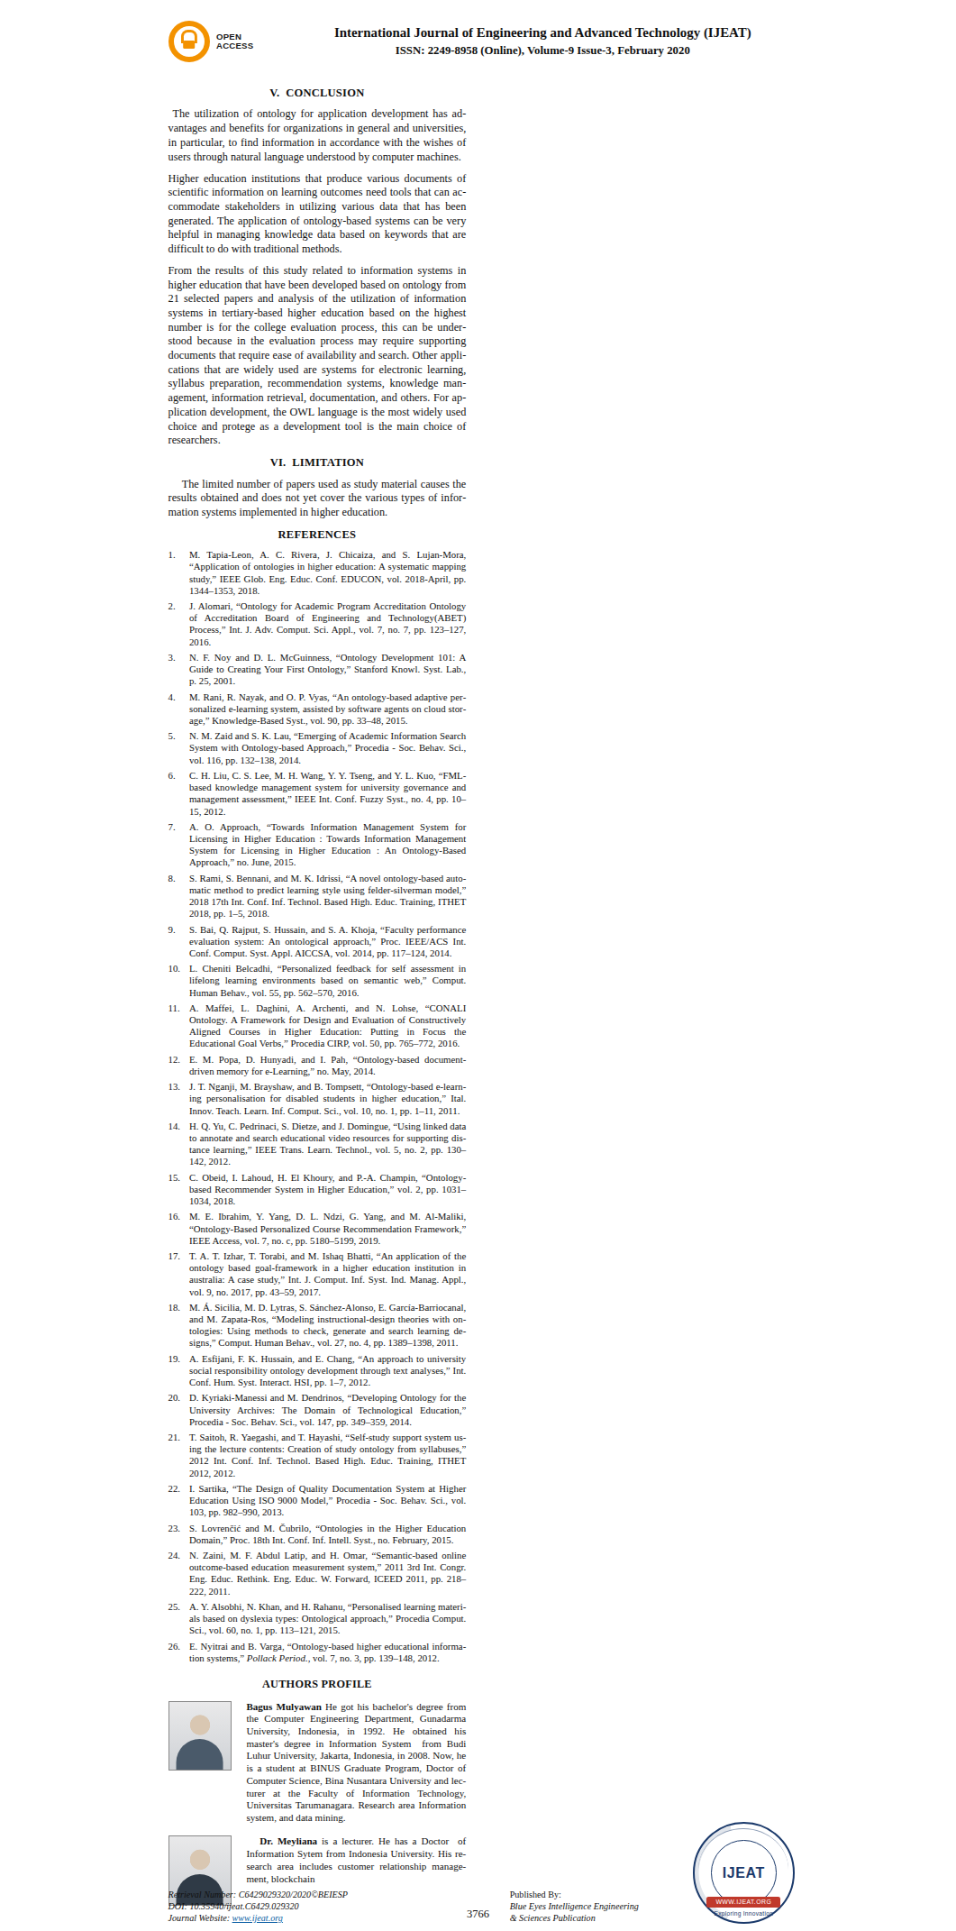OPEN ACCESS
International Journal of Engineering and Advanced Technology (IJEAT)
ISSN: 2249-8958 (Online), Volume-9 Issue-3, February 2020
V. Conclusion
The utilization of ontology for application development has advantages and benefits for organizations in general and universities, in particular, to find information in accordance with the wishes of users through natural language understood by computer machines.
Higher education institutions that produce various documents of scientific information on learning outcomes need tools that can accommodate stakeholders in utilizing various data that has been generated. The application of ontology-based systems can be very helpful in managing knowledge data based on keywords that are difficult to do with traditional methods.
From the results of this study related to information systems in higher education that have been developed based on ontology from 21 selected papers and analysis of the utilization of information systems in tertiary-based higher education based on the highest number is for the college evaluation process, this can be understood because in the evaluation process may require supporting documents that require ease of availability and search. Other applications that are widely used are systems for electronic learning, syllabus preparation, recommendation systems, knowledge management, information retrieval, documentation, and others. For application development, the OWL language is the most widely used choice and protege as a development tool is the main choice of researchers.
VI. Limitation
The limited number of papers used as study material causes the results obtained and does not yet cover the various types of information systems implemented in higher education.
References
M. Tapia-Leon, A. C. Rivera, J. Chicaiza, and S. Lujan-Mora, “Application of ontologies in higher education: A systematic mapping study,” IEEE Glob. Eng. Educ. Conf. EDUCON, vol. 2018-April, pp. 1344–1353, 2018.
J. Alomari, “Ontology for Academic Program Accreditation Ontology of Accreditation Board of Engineering and Technology(ABET) Process,” Int. J. Adv. Comput. Sci. Appl., vol. 7, no. 7, pp. 123–127, 2016.
N. F. Noy and D. L. McGuinness, “Ontology Development 101: A Guide to Creating Your First Ontology,” Stanford Knowl. Syst. Lab., p. 25, 2001.
M. Rani, R. Nayak, and O. P. Vyas, “An ontology-based adaptive personalized e-learning system, assisted by software agents on cloud storage,” Knowledge-Based Syst., vol. 90, pp. 33–48, 2015.
N. M. Zaid and S. K. Lau, “Emerging of Academic Information Search System with Ontology-based Approach,” Procedia - Soc. Behav. Sci., vol. 116, pp. 132–138, 2014.
C. H. Liu, C. S. Lee, M. H. Wang, Y. Y. Tseng, and Y. L. Kuo, “FML-based knowledge management system for university governance and management assessment,” IEEE Int. Conf. Fuzzy Syst., no. 4, pp. 10–15, 2012.
A. O. Approach, “Towards Information Management System for Licensing in Higher Education : Towards Information Management System for Licensing in Higher Education : An Ontology-Based Approach,” no. June, 2015.
S. Rami, S. Bennani, and M. K. Idrissi, “A novel ontology-based automatic method to predict learning style using felder-silverman model,” 2018 17th Int. Conf. Inf. Technol. Based High. Educ. Training, ITHET 2018, pp. 1–5, 2018.
S. Bai, Q. Rajput, S. Hussain, and S. A. Khoja, “Faculty performance evaluation system: An ontological approach,” Proc. IEEE/ACS Int. Conf. Comput. Syst. Appl. AICCSA, vol. 2014, pp. 117–124, 2014.
L. Cheniti Belcadhi, “Personalized feedback for self assessment in lifelong learning environments based on semantic web,” Comput. Human Behav., vol. 55, pp. 562–570, 2016.
A. Maffei, L. Daghini, A. Archenti, and N. Lohse, “CONALI Ontology. A Framework for Design and Evaluation of Constructively Aligned Courses in Higher Education: Putting in Focus the Educational Goal Verbs,” Procedia CIRP, vol. 50, pp. 765–772, 2016.
E. M. Popa, D. Hunyadi, and I. Pah, “Ontology-based document-driven memory for e-Learning,” no. May, 2014.
J. T. Nganji, M. Brayshaw, and B. Tompsett, “Ontology-based e-learning personalisation for disabled students in higher education,” Ital. Innov. Teach. Learn. Inf. Comput. Sci., vol. 10, no. 1, pp. 1–11, 2011.
H. Q. Yu, C. Pedrinaci, S. Dietze, and J. Domingue, “Using linked data to annotate and search educational video resources for supporting distance learning,” IEEE Trans. Learn. Technol., vol. 5, no. 2, pp. 130–142, 2012.
C. Obeid, I. Lahoud, H. El Khoury, and P.-A. Champin, “Ontology-based Recommender System in Higher Education,” vol. 2, pp. 1031–1034, 2018.
M. E. Ibrahim, Y. Yang, D. L. Ndzi, G. Yang, and M. Al-Maliki, “Ontology-Based Personalized Course Recommendation Framework,” IEEE Access, vol. 7, no. c, pp. 5180–5199, 2019.
T. A. T. Izhar, T. Torabi, and M. Ishaq Bhatti, “An application of the ontology based goal-framework in a higher education institution in australia: A case study,” Int. J. Comput. Inf. Syst. Ind. Manag. Appl., vol. 9, no. 2017, pp. 43–59, 2017.
M. Á. Sicilia, M. D. Lytras, S. Sánchez-Alonso, E. García-Barriocanal, and M. Zapata-Ros, “Modeling instructional-design theories with ontologies: Using methods to check, generate and search learning designs,” Comput. Human Behav., vol. 27, no. 4, pp. 1389–1398, 2011.
A. Esfijani, F. K. Hussain, and E. Chang, “An approach to university social responsibility ontology development through text analyses,” Int. Conf. Hum. Syst. Interact. HSI, pp. 1–7, 2012.
D. Kyriaki-Manessi and M. Dendrinos, “Developing Ontology for the University Archives: The Domain of Technological Education,” Procedia - Soc. Behav. Sci., vol. 147, pp. 349–359, 2014.
T. Saitoh, R. Yaegashi, and T. Hayashi, “Self-study support system using the lecture contents: Creation of study ontology from syllabuses,” 2012 Int. Conf. Inf. Technol. Based High. Educ. Training, ITHET 2012, 2012.
I. Sartika, “The Design of Quality Documentation System at Higher Education Using ISO 9000 Model,” Procedia - Soc. Behav. Sci., vol. 103, pp. 982–990, 2013.
S. Lovrenčić and M. Čubrilo, “Ontologies in the Higher Education Domain,” Proc. 18th Int. Conf. Inf. Intell. Syst., no. February, 2015.
N. Zaini, M. F. Abdul Latip, and H. Omar, “Semantic-based online outcome-based education measurement system,” 2011 3rd Int. Congr. Eng. Educ. Rethink. Eng. Educ. W. Forward, ICEED 2011, pp. 218–222, 2011.
A. Y. Alsobhi, N. Khan, and H. Rahanu, “Personalised learning materials based on dyslexia types: Ontological approach,” Procedia Comput. Sci., vol. 60, no. 1, pp. 113–121, 2015.
E. Nyitrai and B. Varga, “Ontology-based higher educational information systems,” Pollack Period., vol. 7, no. 3, pp. 139–148, 2012.
Authors Profile
Bagus Mulyawan He got his bachelor's degree from the Computer Engineering Department, Gunadarma University, Indonesia, in 1992. He obtained his master's degree in Information System from Budi Luhur University, Jakarta, Indonesia, in 2008. Now, he is a student at BINUS Graduate Program, Doctor of Computer Science, Bina Nusantara University and lecturer at the Faculty of Information Technology, Universitas Tarumanagara. Research area Information system, and data mining.
Dr. Meyliana is a lecturer. He has a Doctor of Information Sytem from Indonesia University. His research area includes customer relationship management, blockchain
Retrieval Number: C6429029320/2020©BEIESP
DOI: 10.35940/ijeat.C6429.029320
Journal Website: www.ijeat.org
3766
Published By:
Blue Eyes Intelligence Engineering
& Sciences Publication
IJEAT
WWW.IJEAT.ORG
Exploring Innovation